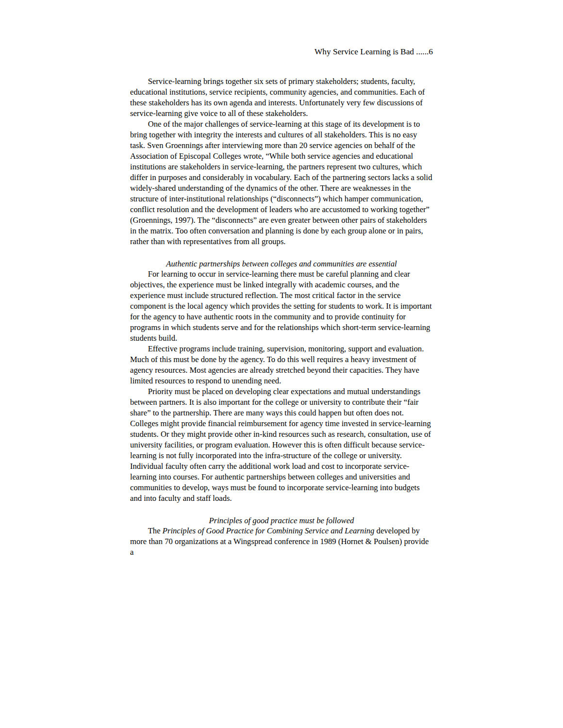Why Service Learning is Bad ......6
Service-learning brings together six sets of primary stakeholders; students, faculty, educational institutions, service recipients, community agencies, and communities. Each of these stakeholders has its own agenda and interests. Unfortunately very few discussions of service-learning give voice to all of these stakeholders.
One of the major challenges of service-learning at this stage of its development is to bring together with integrity the interests and cultures of all stakeholders. This is no easy task. Sven Groennings after interviewing more than 20 service agencies on behalf of the Association of Episcopal Colleges wrote, “While both service agencies and educational institutions are stakeholders in service-learning, the partners represent two cultures, which differ in purposes and considerably in vocabulary. Each of the partnering sectors lacks a solid widely-shared understanding of the dynamics of the other. There are weaknesses in the structure of inter-institutional relationships (“disconnects”) which hamper communication, conflict resolution and the development of leaders who are accustomed to working together” (Groennings, 1997). The “disconnects” are even greater between other pairs of stakeholders in the matrix. Too often conversation and planning is done by each group alone or in pairs, rather than with representatives from all groups.
Authentic partnerships between colleges and communities are essential
For learning to occur in service-learning there must be careful planning and clear objectives, the experience must be linked integrally with academic courses, and the experience must include structured reflection. The most critical factor in the service component is the local agency which provides the setting for students to work. It is important for the agency to have authentic roots in the community and to provide continuity for programs in which students serve and for the relationships which short-term service-learning students build.
Effective programs include training, supervision, monitoring, support and evaluation. Much of this must be done by the agency. To do this well requires a heavy investment of agency resources. Most agencies are already stretched beyond their capacities. They have limited resources to respond to unending need.
Priority must be placed on developing clear expectations and mutual understandings between partners. It is also important for the college or university to contribute their “fair share” to the partnership. There are many ways this could happen but often does not. Colleges might provide financial reimbursement for agency time invested in service-learning students. Or they might provide other in-kind resources such as research, consultation, use of university facilities, or program evaluation. However this is often difficult because service-learning is not fully incorporated into the infra-structure of the college or university. Individual faculty often carry the additional work load and cost to incorporate service-learning into courses. For authentic partnerships between colleges and universities and communities to develop, ways must be found to incorporate service-learning into budgets and into faculty and staff loads.
Principles of good practice must be followed
The Principles of Good Practice for Combining Service and Learning developed by more than 70 organizations at a Wingspread conference in 1989 (Hornet & Poulsen) provide a